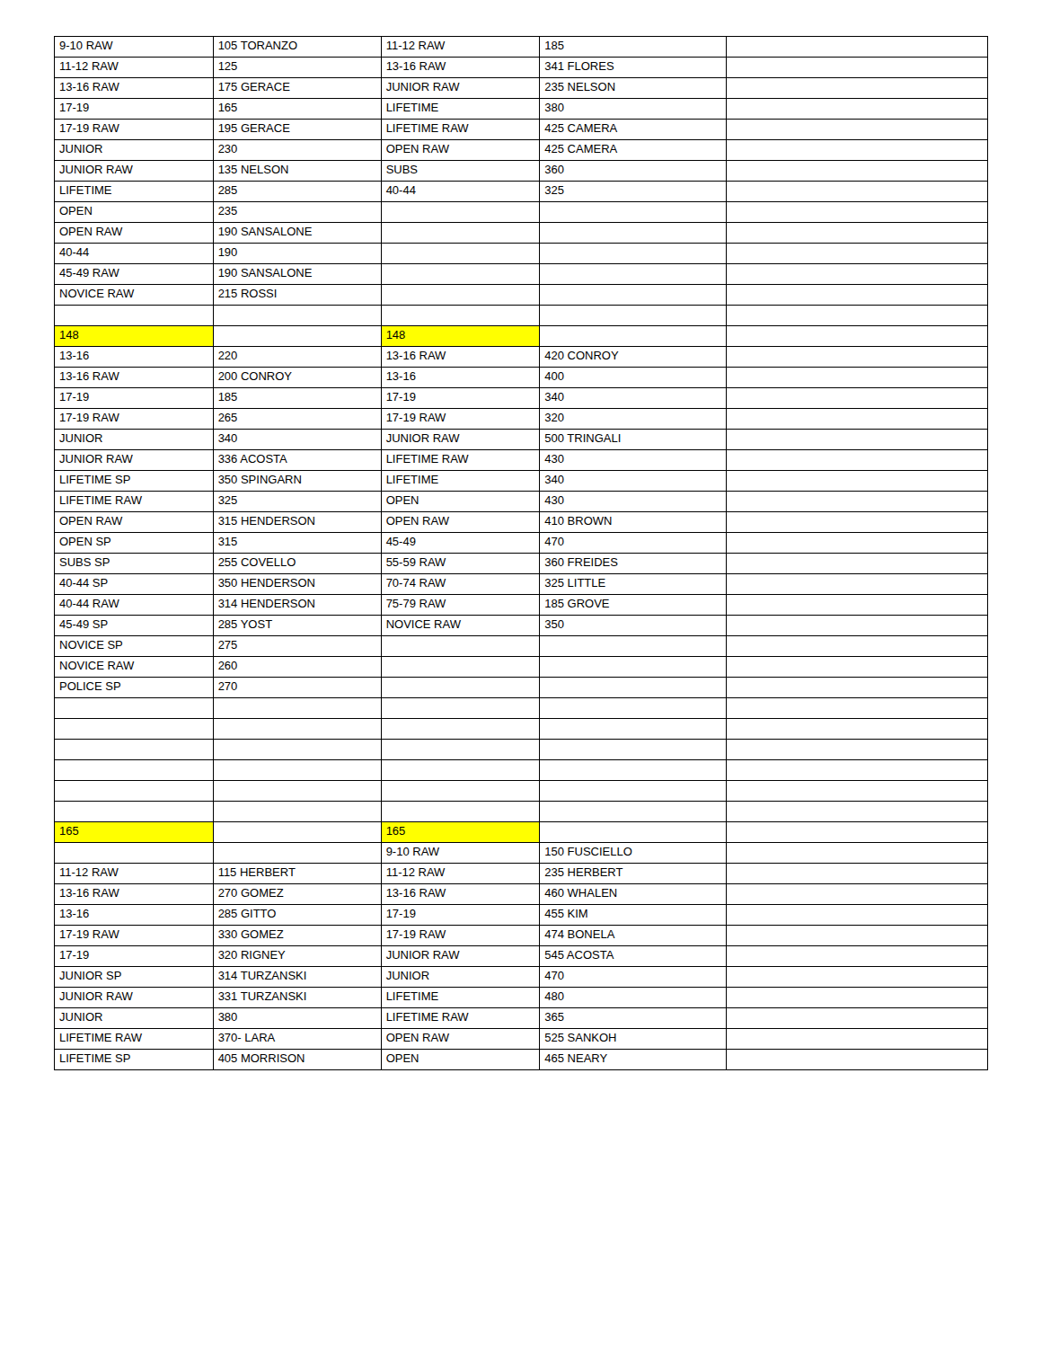| 9-10 RAW | 105 TORANZO | 11-12 RAW | 185 | |
| 11-12 RAW | 125 | 13-16 RAW | 341 FLORES | |
| 13-16 RAW | 175 GERACE | JUNIOR RAW | 235 NELSON | |
| 17-19 | 165 | LIFETIME | 380 | |
| 17-19 RAW | 195 GERACE | LIFETIME RAW | 425 CAMERA | |
| JUNIOR | 230 | OPEN RAW | 425 CAMERA | |
| JUNIOR RAW | 135 NELSON | SUBS | 360 | |
| LIFETIME | 285 | 40-44 | 325 | |
| OPEN | 235 | | | |
| OPEN RAW | 190 SANSALONE | | | |
| 40-44 | 190 | | | |
| 45-49 RAW | 190 SANSALONE | | | |
| NOVICE RAW | 215 ROSSI | | | |
| 148 | | 148 | | |
| 13-16 | 220 | 13-16 RAW | 420 CONROY | |
| 13-16 RAW | 200 CONROY | 13-16 | 400 | |
| 17-19 | 185 | 17-19 | 340 | |
| 17-19 RAW | 265 | 17-19 RAW | 320 | |
| JUNIOR | 340 | JUNIOR RAW | 500 TRINGALI | |
| JUNIOR RAW | 336 ACOSTA | LIFETIME RAW | 430 | |
| LIFETIME SP | 350 SPINGARN | LIFETIME | 340 | |
| LIFETIME RAW | 325 | OPEN | 430 | |
| OPEN RAW | 315 HENDERSON | OPEN RAW | 410 BROWN | |
| OPEN SP | 315 | 45-49 | 470 | |
| SUBS SP | 255 COVELLO | 55-59 RAW | 360 FREIDES | |
| 40-44 SP | 350 HENDERSON | 70-74 RAW | 325 LITTLE | |
| 40-44 RAW | 314 HENDERSON | 75-79 RAW | 185 GROVE | |
| 45-49 SP | 285 YOST | NOVICE RAW | 350 | |
| NOVICE SP | 275 | | | |
| NOVICE RAW | 260 | | | |
| POLICE SP | 270 | | | |
| 165 | | 165 | | |
| | | 9-10 RAW | 150 FUSCIELLO | |
| 11-12 RAW | 115 HERBERT | 11-12 RAW | 235 HERBERT | |
| 13-16 RAW | 270 GOMEZ | 13-16 RAW | 460 WHALEN | |
| 13-16 | 285 GITTO | 17-19 | 455 KIM | |
| 17-19 RAW | 330 GOMEZ | 17-19 RAW | 474 BONELA | |
| 17-19 | 320 RIGNEY | JUNIOR RAW | 545 ACOSTA | |
| JUNIOR SP | 314 TURZANSKI | JUNIOR | 470 | |
| JUNIOR RAW | 331 TURZANSKI | LIFETIME | 480 | |
| JUNIOR | 380 | LIFETIME RAW | 365 | |
| LIFETIME RAW | 370- LARA | OPEN RAW | 525 SANKOH | |
| LIFETIME SP | 405 MORRISON | OPEN | 465 NEARY | |